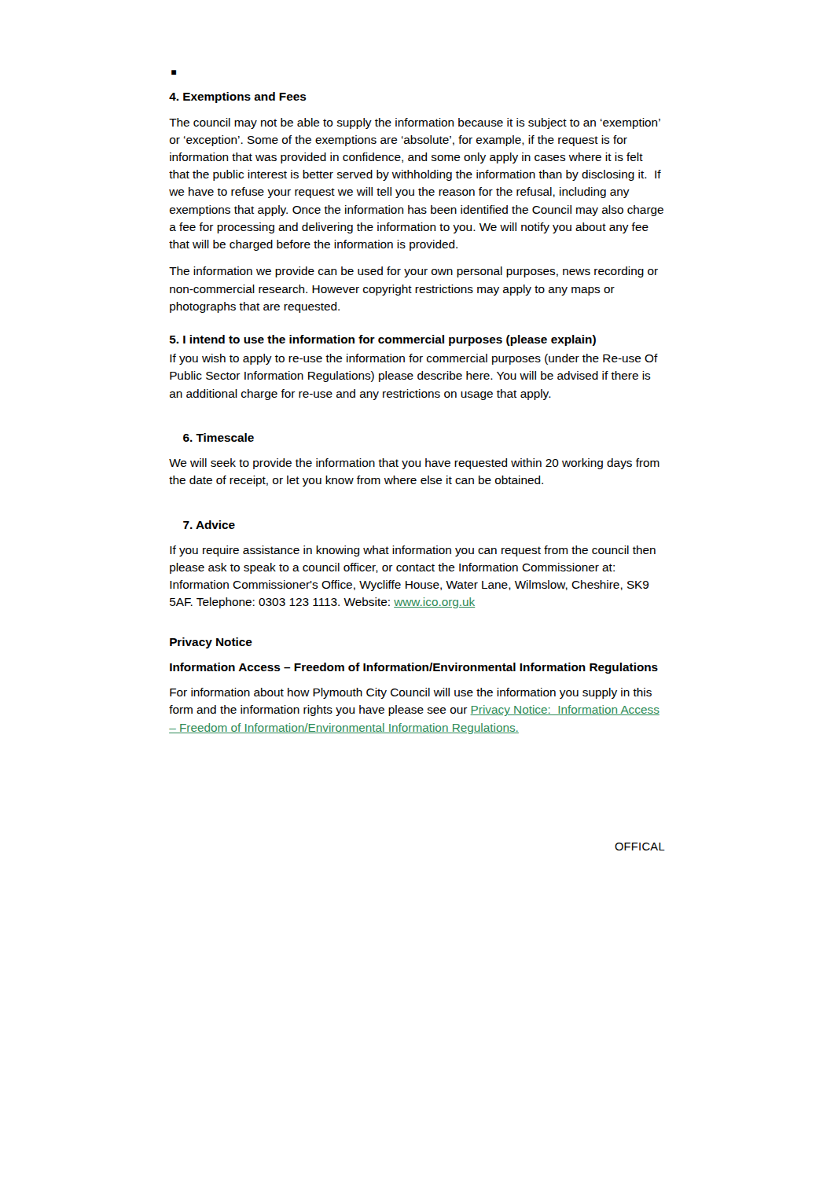■
4. Exemptions and Fees
The council may not be able to supply the information because it is subject to an ‘exemption’ or ‘exception’. Some of the exemptions are ‘absolute’, for example, if the request is for information that was provided in confidence, and some only apply in cases where it is felt that the public interest is better served by withholding the information than by disclosing it. If we have to refuse your request we will tell you the reason for the refusal, including any exemptions that apply. Once the information has been identified the Council may also charge a fee for processing and delivering the information to you. We will notify you about any fee that will be charged before the information is provided.
The information we provide can be used for your own personal purposes, news recording or non-commercial research. However copyright restrictions may apply to any maps or photographs that are requested.
5. I intend to use the information for commercial purposes (please explain)
If you wish to apply to re-use the information for commercial purposes (under the Re-use Of Public Sector Information Regulations) please describe here. You will be advised if there is an additional charge for re-use and any restrictions on usage that apply.
6. Timescale
We will seek to provide the information that you have requested within 20 working days from the date of receipt, or let you know from where else it can be obtained.
7. Advice
If you require assistance in knowing what information you can request from the council then please ask to speak to a council officer, or contact the Information Commissioner at: Information Commissioner's Office, Wycliffe House, Water Lane, Wilmslow, Cheshire, SK9 5AF. Telephone: 0303 123 1113. Website: www.ico.org.uk
Privacy Notice
Information Access – Freedom of Information/Environmental Information Regulations
For information about how Plymouth City Council will use the information you supply in this form and the information rights you have please see our Privacy Notice: Information Access – Freedom of Information/Environmental Information Regulations.
OFFICAL